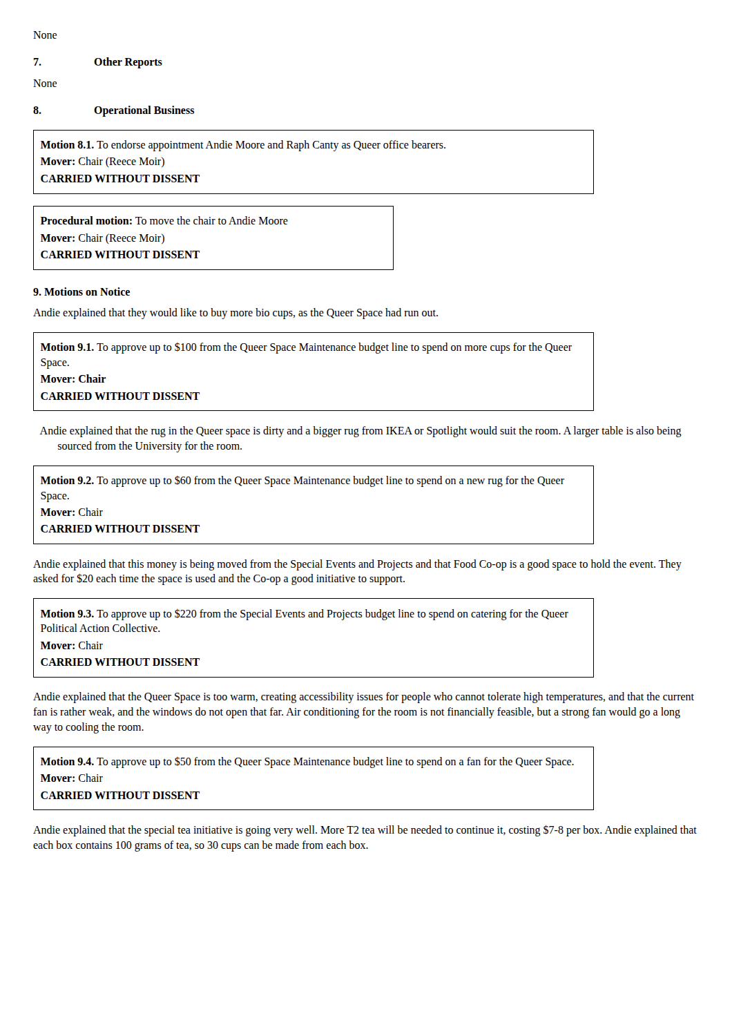None
7. Other Reports
None
8. Operational Business
Motion 8.1. To endorse appointment Andie Moore and Raph Canty as Queer office bearers.
Mover: Chair (Reece Moir)
CARRIED WITHOUT DISSENT
Procedural motion: To move the chair to Andie Moore
Mover: Chair (Reece Moir)
CARRIED WITHOUT DISSENT
9. Motions on Notice
Andie explained that they would like to buy more bio cups, as the Queer Space had run out.
Motion 9.1. To approve up to $100 from the Queer Space Maintenance budget line to spend on more cups for the Queer Space.
Mover: Chair
CARRIED WITHOUT DISSENT
Andie explained that the rug in the Queer space is dirty and a bigger rug from IKEA or Spotlight would suit the room. A larger table is also being sourced from the University for the room.
Motion 9.2. To approve up to $60 from the Queer Space Maintenance budget line to spend on a new rug for the Queer Space.
Mover: Chair
CARRIED WITHOUT DISSENT
Andie explained that this money is being moved from the Special Events and Projects and that Food Co-op is a good space to hold the event. They asked for $20 each time the space is used and the Co-op a good initiative to support.
Motion 9.3. To approve up to $220 from the Special Events and Projects budget line to spend on catering for the Queer Political Action Collective.
Mover: Chair
CARRIED WITHOUT DISSENT
Andie explained that the Queer Space is too warm, creating accessibility issues for people who cannot tolerate high temperatures, and that the current fan is rather weak, and the windows do not open that far. Air conditioning for the room is not financially feasible, but a strong fan would go a long way to cooling the room.
Motion 9.4. To approve up to $50 from the Queer Space Maintenance budget line to spend on a fan for the Queer Space.
Mover: Chair
CARRIED WITHOUT DISSENT
Andie explained that the special tea initiative is going very well. More T2 tea will be needed to continue it, costing $7-8 per box. Andie explained that each box contains 100 grams of tea, so 30 cups can be made from each box.